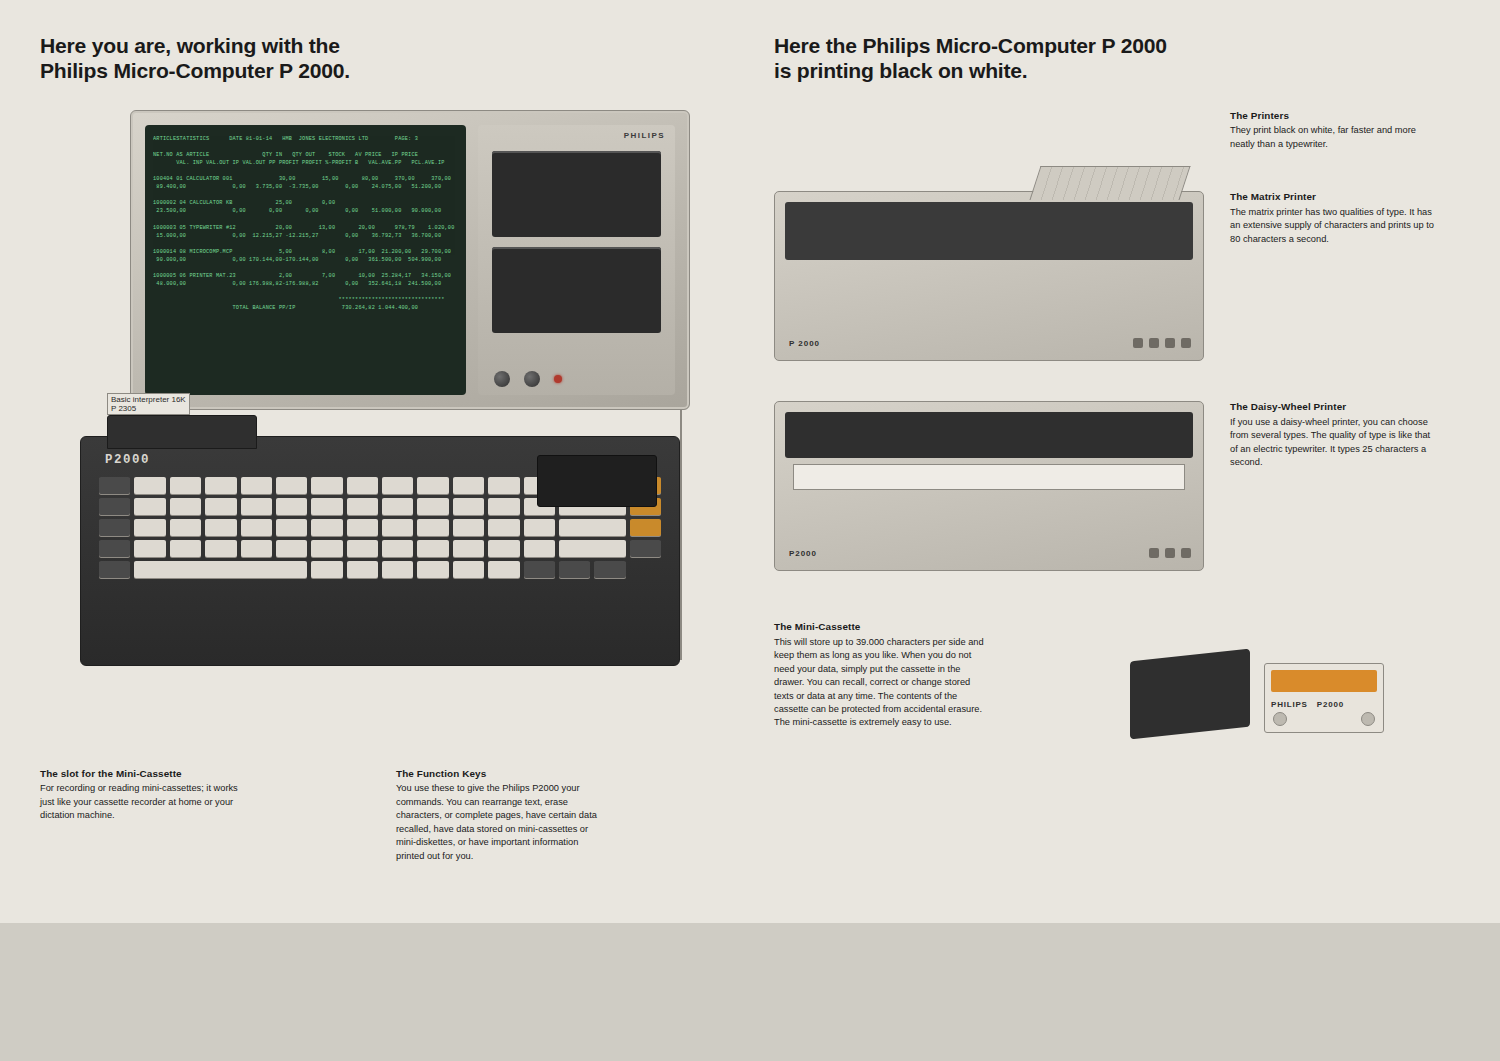Here you are, working with the
Philips Micro-Computer P 2000.
ARTICLESTATISTICS      DATE 81-01-14   HMB  JONES ELECTRONICS LTD        PAGE: 3

NET.NO AS ARTICLE                QTY IN   QTY OUT    STOCK   AV PRICE   IP PRICE
       VAL. INP VAL.OUT IP VAL.OUT PP PROFIT PROFIT %-PROFIT B   VAL.AVE.PP   PCL.AVE.IP

100404 01 CALCULATOR 001              30,00        15,00       80,00     370,00     370,00
 89.400,00              0,00   3.735,00  -3.735,00        0,00    24.075,00   51.200,00

1000002 04 CALCULATOR KB             25,00         0,00
 23.500,00              0,00       0,00       0,00        0,00    51.000,00   90.000,00

1000003 05 TYPEWRITER #12            20,00        13,00       20,00      978,79    1.020,00
 15.000,00              0,00  12.215,27 -12.215,27        0,00    36.792,73   36.700,00

1000014 08 MICROCOMP.MCP              5,00         8,00       17,00  21.200,00   29.700,00
 90.000,00              0,00 170.144,00-170.144,00        0,00   361.500,00  504.900,00

1000005 06 PRINTER MAT.23             2,00         7,00       10,00  25.284,17   34.150,00
 48.000,00              0,00 176.988,82-176.988,82        0,00   352.641,18  241.500,00

                                                        ********************************
                        TOTAL BALANCE PP/IP              730.264,82 1.044.400,00
PHILIPS
Basic interpreter 16K
P 2305
P2000
The slot for the Mini-Cassette
For recording or reading mini-cassettes; it works just like your cassette recorder at home or your dictation machine.
The Function Keys
You use these to give the Philips P2000 your commands. You can rearrange text, erase characters, or complete pages, have certain data recalled, have data stored on mini-cassettes or mini-diskettes, or have important information printed out for you.
Here the Philips Micro-Computer P 2000
is printing black on white.
The Printers
They print black on white, far faster and more neatly than a typewriter.
P 2000
The Matrix Printer
The matrix printer has two qualities of type. It has an extensive supply of characters and prints up to 80 characters a second.
P2000
The Daisy-Wheel Printer
If you use a daisy-wheel printer, you can choose from several types. The quality of type is like that of an electric typewriter. It types 25 characters a second.
The Mini-Cassette
This will store up to 39.000 characters per side and keep them as long as you like. When you do not need your data, simply put the cassette in the drawer. You can recall, correct or change stored texts or data at any time. The contents of the cassette can be protected from accidental erasure. The mini-cassette is extremely easy to use.
PHILIPS P2000